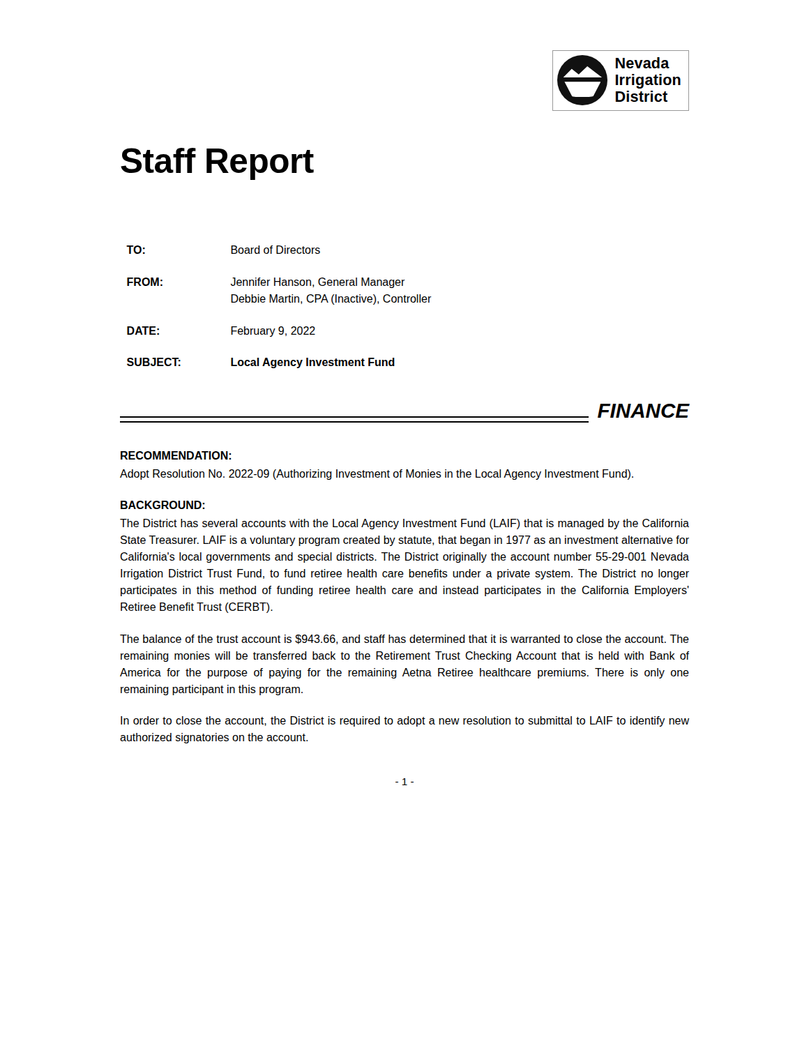Nevada
Irrigation
District
Staff Report
TO:
Board of Directors
FROM:
Jennifer Hanson, General Manager
Debbie Martin, CPA (Inactive), Controller
DATE:
February 9, 2022
SUBJECT:
Local Agency Investment Fund
FINANCE
Recommendation:
Adopt Resolution No. 2022-09 (Authorizing Investment of Monies in the Local Agency Investment Fund).
Background:
The District has several accounts with the Local Agency Investment Fund (LAIF) that is managed by the California State Treasurer. LAIF is a voluntary program created by statute, that began in 1977 as an investment alternative for California's local governments and special districts. The District originally the account number 55-29-001 Nevada Irrigation District Trust Fund, to fund retiree health care benefits under a private system. The District no longer participates in this method of funding retiree health care and instead participates in the California Employers' Retiree Benefit Trust (CERBT).
The balance of the trust account is $943.66, and staff has determined that it is warranted to close the account. The remaining monies will be transferred back to the Retirement Trust Checking Account that is held with Bank of America for the purpose of paying for the remaining Aetna Retiree healthcare premiums. There is only one remaining participant in this program.
In order to close the account, the District is required to adopt a new resolution to submittal to LAIF to identify new authorized signatories on the account.
- 1 -